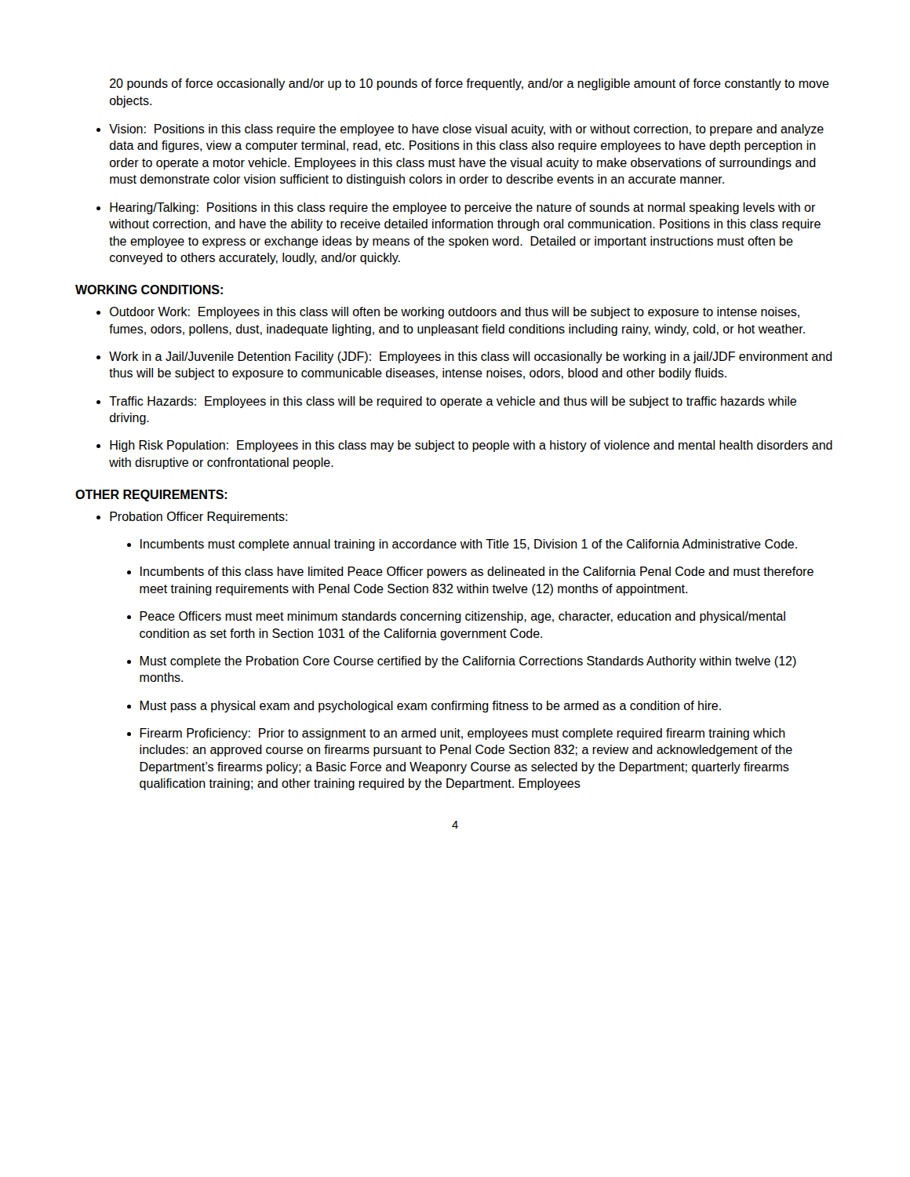20 pounds of force occasionally and/or up to 10 pounds of force frequently, and/or a negligible amount of force constantly to move objects.
Vision: Positions in this class require the employee to have close visual acuity, with or without correction, to prepare and analyze data and figures, view a computer terminal, read, etc. Positions in this class also require employees to have depth perception in order to operate a motor vehicle. Employees in this class must have the visual acuity to make observations of surroundings and must demonstrate color vision sufficient to distinguish colors in order to describe events in an accurate manner.
Hearing/Talking: Positions in this class require the employee to perceive the nature of sounds at normal speaking levels with or without correction, and have the ability to receive detailed information through oral communication. Positions in this class require the employee to express or exchange ideas by means of the spoken word. Detailed or important instructions must often be conveyed to others accurately, loudly, and/or quickly.
Working Conditions:
Outdoor Work: Employees in this class will often be working outdoors and thus will be subject to exposure to intense noises, fumes, odors, pollens, dust, inadequate lighting, and to unpleasant field conditions including rainy, windy, cold, or hot weather.
Work in a Jail/Juvenile Detention Facility (JDF): Employees in this class will occasionally be working in a jail/JDF environment and thus will be subject to exposure to communicable diseases, intense noises, odors, blood and other bodily fluids.
Traffic Hazards: Employees in this class will be required to operate a vehicle and thus will be subject to traffic hazards while driving.
High Risk Population: Employees in this class may be subject to people with a history of violence and mental health disorders and with disruptive or confrontational people.
Other Requirements:
Probation Officer Requirements:
Incumbents must complete annual training in accordance with Title 15, Division 1 of the California Administrative Code.
Incumbents of this class have limited Peace Officer powers as delineated in the California Penal Code and must therefore meet training requirements with Penal Code Section 832 within twelve (12) months of appointment.
Peace Officers must meet minimum standards concerning citizenship, age, character, education and physical/mental condition as set forth in Section 1031 of the California government Code.
Must complete the Probation Core Course certified by the California Corrections Standards Authority within twelve (12) months.
Must pass a physical exam and psychological exam confirming fitness to be armed as a condition of hire.
Firearm Proficiency: Prior to assignment to an armed unit, employees must complete required firearm training which includes: an approved course on firearms pursuant to Penal Code Section 832; a review and acknowledgement of the Department’s firearms policy; a Basic Force and Weaponry Course as selected by the Department; quarterly firearms qualification training; and other training required by the Department. Employees
4